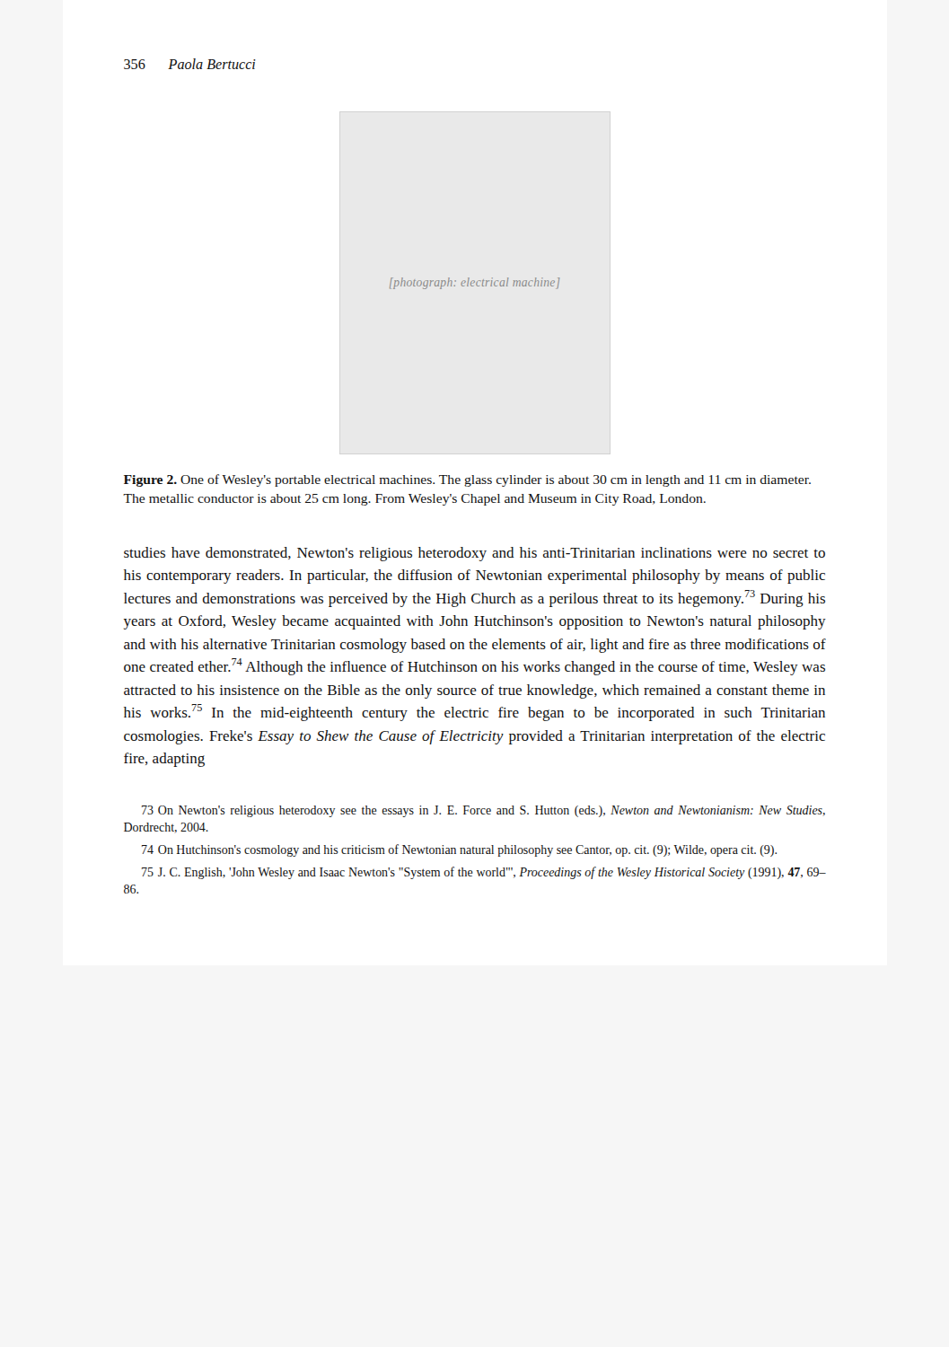356 Paola Bertucci
[photograph: electrical machine]
Figure 2. One of Wesley's portable electrical machines. The glass cylinder is about 30 cm in length and 11 cm in diameter. The metallic conductor is about 25 cm long. From Wesley's Chapel and Museum in City Road, London.
studies have demonstrated, Newton's religious heterodoxy and his anti-Trinitarian inclinations were no secret to his contemporary readers. In particular, the diffusion of Newtonian experimental philosophy by means of public lectures and demonstrations was perceived by the High Church as a perilous threat to its hegemony.73 During his years at Oxford, Wesley became acquainted with John Hutchinson's opposition to Newton's natural philosophy and with his alternative Trinitarian cosmology based on the elements of air, light and fire as three modifications of one created ether.74 Although the influence of Hutchinson on his works changed in the course of time, Wesley was attracted to his insistence on the Bible as the only source of true knowledge, which remained a constant theme in his works.75 In the mid-eighteenth century the electric fire began to be incorporated in such Trinitarian cosmologies. Freke's Essay to Shew the Cause of Electricity provided a Trinitarian interpretation of the electric fire, adapting
73 On Newton's religious heterodoxy see the essays in J. E. Force and S. Hutton (eds.), Newton and Newtonianism: New Studies, Dordrecht, 2004.
74 On Hutchinson's cosmology and his criticism of Newtonian natural philosophy see Cantor, op. cit. (9); Wilde, opera cit. (9).
75 J. C. English, 'John Wesley and Isaac Newton's "System of the world"', Proceedings of the Wesley Historical Society (1991), 47, 69–86.